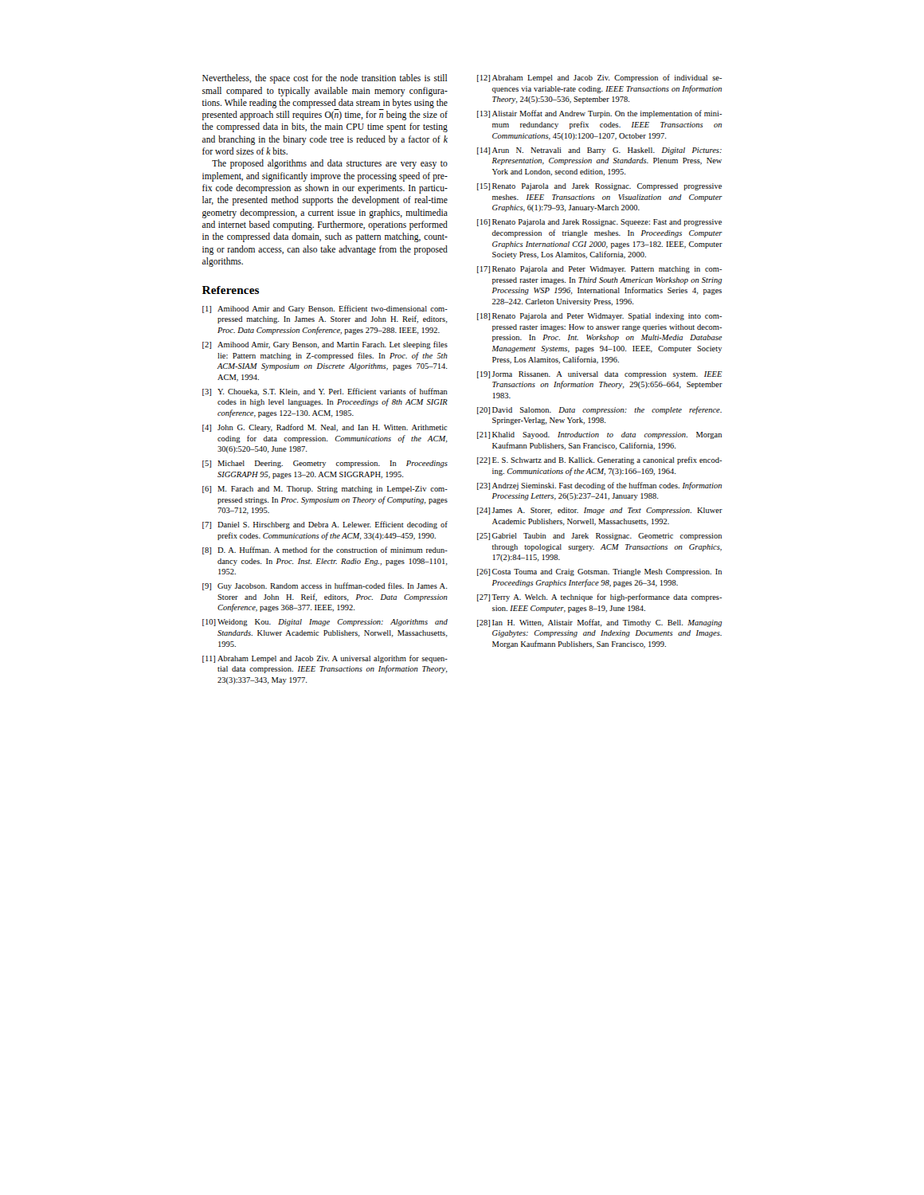Nevertheless, the space cost for the node transition tables is still small compared to typically available main memory configurations. While reading the compressed data stream in bytes using the presented approach still requires O(n) time, for n being the size of the compressed data in bits, the main CPU time spent for testing and branching in the binary code tree is reduced by a factor of k for word sizes of k bits.
The proposed algorithms and data structures are very easy to implement, and significantly improve the processing speed of prefix code decompression as shown in our experiments. In particular, the presented method supports the development of real-time geometry decompression, a current issue in graphics, multimedia and internet based computing. Furthermore, operations performed in the compressed data domain, such as pattern matching, counting or random access, can also take advantage from the proposed algorithms.
References
[1] Amihood Amir and Gary Benson. Efficient two-dimensional compressed matching. In James A. Storer and John H. Reif, editors, Proc. Data Compression Conference, pages 279–288. IEEE, 1992.
[2] Amihood Amir, Gary Benson, and Martin Farach. Let sleeping files lie: Pattern matching in Z-compressed files. In Proc. of the 5th ACM-SIAM Symposium on Discrete Algorithms, pages 705–714. ACM, 1994.
[3] Y. Choueka, S.T. Klein, and Y. Perl. Efficient variants of huffman codes in high level languages. In Proceedings of 8th ACM SIGIR conference, pages 122–130. ACM, 1985.
[4] John G. Cleary, Radford M. Neal, and Ian H. Witten. Arithmetic coding for data compression. Communications of the ACM, 30(6):520–540, June 1987.
[5] Michael Deering. Geometry compression. In Proceedings SIGGRAPH 95, pages 13–20. ACM SIGGRAPH, 1995.
[6] M. Farach and M. Thorup. String matching in Lempel-Ziv compressed strings. In Proc. Symposium on Theory of Computing, pages 703–712, 1995.
[7] Daniel S. Hirschberg and Debra A. Lelewer. Efficient decoding of prefix codes. Communications of the ACM, 33(4):449–459, 1990.
[8] D. A. Huffman. A method for the construction of minimum redundancy codes. In Proc. Inst. Electr. Radio Eng., pages 1098–1101, 1952.
[9] Guy Jacobson. Random access in huffman-coded files. In James A. Storer and John H. Reif, editors, Proc. Data Compression Conference, pages 368–377. IEEE, 1992.
[10] Weidong Kou. Digital Image Compression: Algorithms and Standards. Kluwer Academic Publishers, Norwell, Massachusetts, 1995.
[11] Abraham Lempel and Jacob Ziv. A universal algorithm for sequential data compression. IEEE Transactions on Information Theory, 23(3):337–343, May 1977.
[12] Abraham Lempel and Jacob Ziv. Compression of individual sequences via variable-rate coding. IEEE Transactions on Information Theory, 24(5):530–536, September 1978.
[13] Alistair Moffat and Andrew Turpin. On the implementation of minimum redundancy prefix codes. IEEE Transactions on Communications, 45(10):1200–1207, October 1997.
[14] Arun N. Netravali and Barry G. Haskell. Digital Pictures: Representation, Compression and Standards. Plenum Press, New York and London, second edition, 1995.
[15] Renato Pajarola and Jarek Rossignac. Compressed progressive meshes. IEEE Transactions on Visualization and Computer Graphics, 6(1):79–93, January-March 2000.
[16] Renato Pajarola and Jarek Rossignac. Squeeze: Fast and progressive decompression of triangle meshes. In Proceedings Computer Graphics International CGI 2000, pages 173–182. IEEE, Computer Society Press, Los Alamitos, California, 2000.
[17] Renato Pajarola and Peter Widmayer. Pattern matching in compressed raster images. In Third South American Workshop on String Processing WSP 1996, International Informatics Series 4, pages 228–242. Carleton University Press, 1996.
[18] Renato Pajarola and Peter Widmayer. Spatial indexing into compressed raster images: How to answer range queries without decompression. In Proc. Int. Workshop on Multi-Media Database Management Systems, pages 94–100. IEEE, Computer Society Press, Los Alamitos, California, 1996.
[19] Jorma Rissanen. A universal data compression system. IEEE Transactions on Information Theory, 29(5):656–664, September 1983.
[20] David Salomon. Data compression: the complete reference. Springer-Verlag, New York, 1998.
[21] Khalid Sayood. Introduction to data compression. Morgan Kaufmann Publishers, San Francisco, California, 1996.
[22] E. S. Schwartz and B. Kallick. Generating a canonical prefix encoding. Communications of the ACM, 7(3):166–169, 1964.
[23] Andrzej Sieminski. Fast decoding of the huffman codes. Information Processing Letters, 26(5):237–241, January 1988.
[24] James A. Storer, editor. Image and Text Compression. Kluwer Academic Publishers, Norwell, Massachusetts, 1992.
[25] Gabriel Taubin and Jarek Rossignac. Geometric compression through topological surgery. ACM Transactions on Graphics, 17(2):84–115, 1998.
[26] Costa Touma and Craig Gotsman. Triangle Mesh Compression. In Proceedings Graphics Interface 98, pages 26–34, 1998.
[27] Terry A. Welch. A technique for high-performance data compression. IEEE Computer, pages 8–19, June 1984.
[28] Ian H. Witten, Alistair Moffat, and Timothy C. Bell. Managing Gigabytes: Compressing and Indexing Documents and Images. Morgan Kaufmann Publishers, San Francisco, 1999.